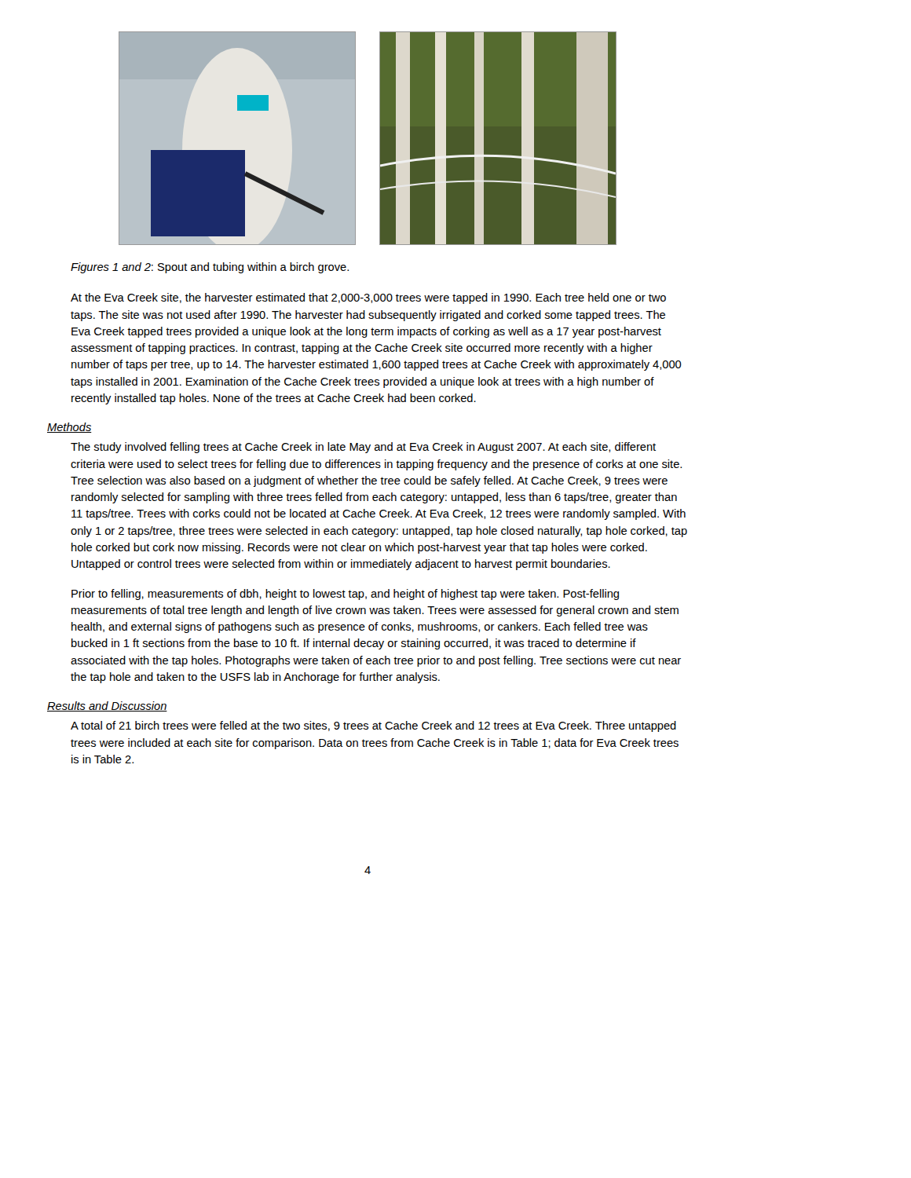Figures 1 and 2: Spout and tubing within a birch grove.
At the Eva Creek site, the harvester estimated that 2,000-3,000 trees were tapped in 1990. Each tree held one or two taps. The site was not used after 1990. The harvester had subsequently irrigated and corked some tapped trees. The Eva Creek tapped trees provided a unique look at the long term impacts of corking as well as a 17 year post-harvest assessment of tapping practices. In contrast, tapping at the Cache Creek site occurred more recently with a higher number of taps per tree, up to 14. The harvester estimated 1,600 tapped trees at Cache Creek with approximately 4,000 taps installed in 2001. Examination of the Cache Creek trees provided a unique look at trees with a high number of recently installed tap holes. None of the trees at Cache Creek had been corked.
Methods
The study involved felling trees at Cache Creek in late May and at Eva Creek in August 2007. At each site, different criteria were used to select trees for felling due to differences in tapping frequency and the presence of corks at one site. Tree selection was also based on a judgment of whether the tree could be safely felled. At Cache Creek, 9 trees were randomly selected for sampling with three trees felled from each category: untapped, less than 6 taps/tree, greater than 11 taps/tree. Trees with corks could not be located at Cache Creek. At Eva Creek, 12 trees were randomly sampled. With only 1 or 2 taps/tree, three trees were selected in each category: untapped, tap hole closed naturally, tap hole corked, tap hole corked but cork now missing. Records were not clear on which post-harvest year that tap holes were corked. Untapped or control trees were selected from within or immediately adjacent to harvest permit boundaries.
Prior to felling, measurements of dbh, height to lowest tap, and height of highest tap were taken. Post-felling measurements of total tree length and length of live crown was taken. Trees were assessed for general crown and stem health, and external signs of pathogens such as presence of conks, mushrooms, or cankers. Each felled tree was bucked in 1 ft sections from the base to 10 ft. If internal decay or staining occurred, it was traced to determine if associated with the tap holes. Photographs were taken of each tree prior to and post felling. Tree sections were cut near the tap hole and taken to the USFS lab in Anchorage for further analysis.
Results and Discussion
A total of 21 birch trees were felled at the two sites, 9 trees at Cache Creek and 12 trees at Eva Creek. Three untapped trees were included at each site for comparison. Data on trees from Cache Creek is in Table 1; data for Eva Creek trees is in Table 2.
4